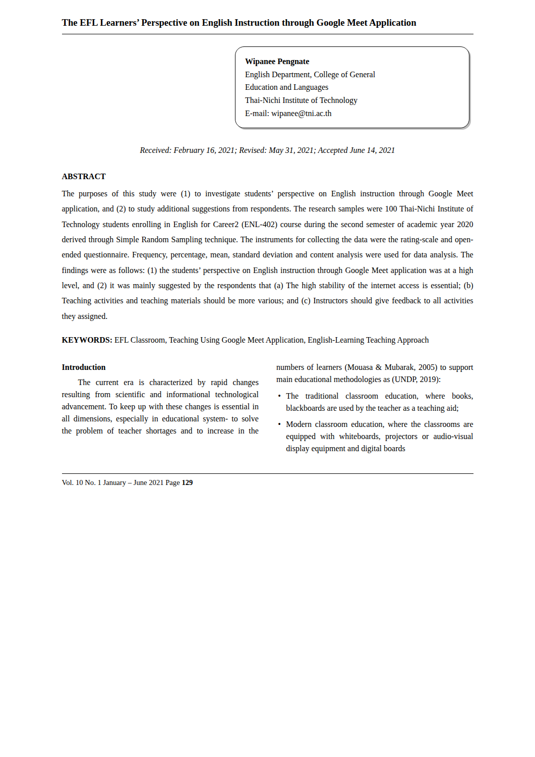The EFL Learners’ Perspective on English Instruction through Google Meet Application
Wipanee Pengnate
English Department, College of General
Education and Languages
Thai-Nichi Institute of Technology
E-mail: wipanee@tni.ac.th
Received: February 16, 2021; Revised: May 31, 2021; Accepted June 14, 2021
ABSTRACT
The purposes of this study were (1) to investigate students’ perspective on English instruction through Google Meet application, and (2) to study additional suggestions from respondents. The research samples were 100 Thai-Nichi Institute of Technology students enrolling in English for Career2 (ENL-402) course during the second semester of academic year 2020 derived through Simple Random Sampling technique. The instruments for collecting the data were the rating-scale and open-ended questionnaire. Frequency, percentage, mean, standard deviation and content analysis were used for data analysis. The findings were as follows: (1) the students’ perspective on English instruction through Google Meet application was at a high level, and (2) it was mainly suggested by the respondents that (a) The high stability of the internet access is essential; (b) Teaching activities and teaching materials should be more various; and (c) Instructors should give feedback to all activities they assigned.
KEYWORDS: EFL Classroom, Teaching Using Google Meet Application, English-Learning Teaching Approach
Introduction
The current era is characterized by rapid changes resulting from scientific and informational technological advancement. To keep up with these changes is essential in all dimensions, especially in educational system- to solve the problem of teacher shortages and to increase in the numbers of learners (Mouasa & Mubarak, 2005) to support main educational methodologies as (UNDP, 2019):
The traditional classroom education, where books, blackboards are used by the teacher as a teaching aid;
Modern classroom education, where the classrooms are equipped with whiteboards, projectors or audio-visual display equipment and digital boards
Vol. 10 No. 1 January – June 2021 Page 129